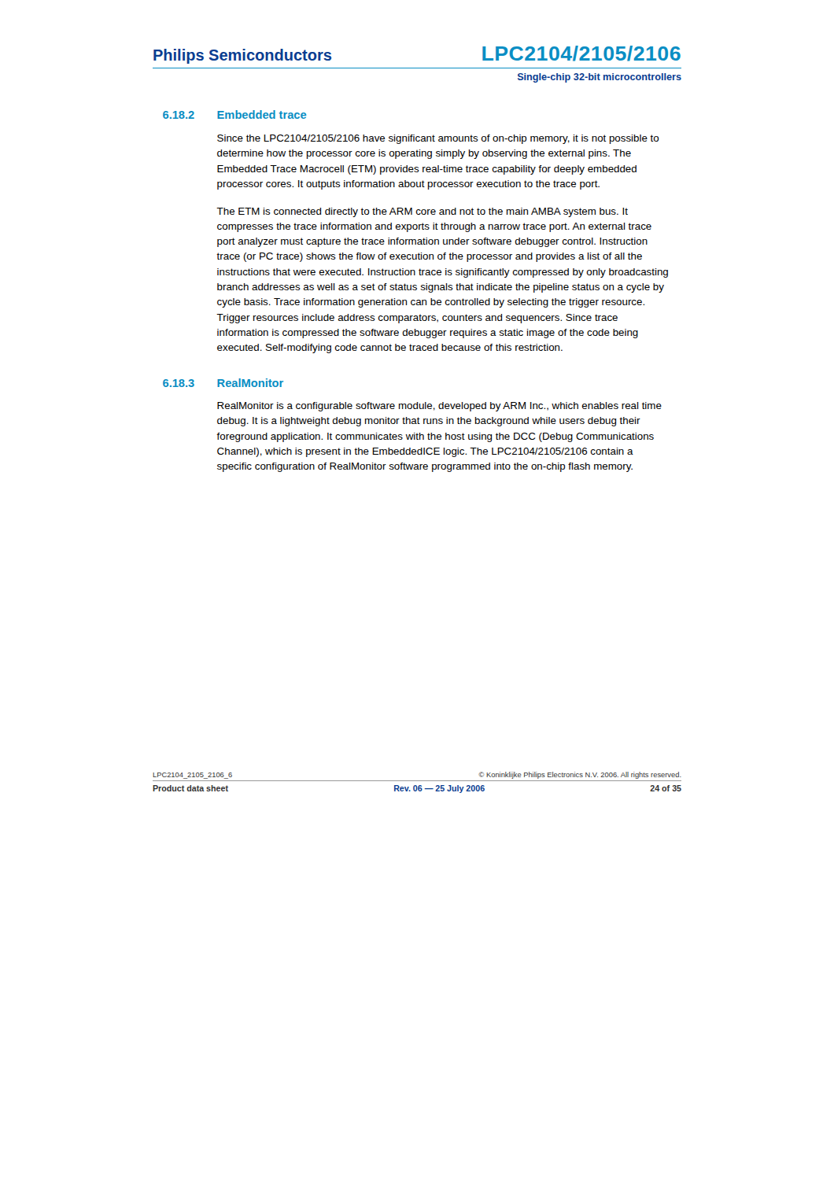Philips Semiconductors
LPC2104/2105/2106
Single-chip 32-bit microcontrollers
6.18.2 Embedded trace
Since the LPC2104/2105/2106 have significant amounts of on-chip memory, it is not possible to determine how the processor core is operating simply by observing the external pins. The Embedded Trace Macrocell (ETM) provides real-time trace capability for deeply embedded processor cores. It outputs information about processor execution to the trace port.
The ETM is connected directly to the ARM core and not to the main AMBA system bus. It compresses the trace information and exports it through a narrow trace port. An external trace port analyzer must capture the trace information under software debugger control. Instruction trace (or PC trace) shows the flow of execution of the processor and provides a list of all the instructions that were executed. Instruction trace is significantly compressed by only broadcasting branch addresses as well as a set of status signals that indicate the pipeline status on a cycle by cycle basis. Trace information generation can be controlled by selecting the trigger resource. Trigger resources include address comparators, counters and sequencers. Since trace information is compressed the software debugger requires a static image of the code being executed. Self-modifying code cannot be traced because of this restriction.
6.18.3 RealMonitor
RealMonitor is a configurable software module, developed by ARM Inc., which enables real time debug. It is a lightweight debug monitor that runs in the background while users debug their foreground application. It communicates with the host using the DCC (Debug Communications Channel), which is present in the EmbeddedICE logic. The LPC2104/2105/2106 contain a specific configuration of RealMonitor software programmed into the on-chip flash memory.
LPC2104_2105_2106_6 © Koninklijke Philips Electronics N.V. 2006. All rights reserved.
Product data sheet Rev. 06 — 25 July 2006 24 of 35